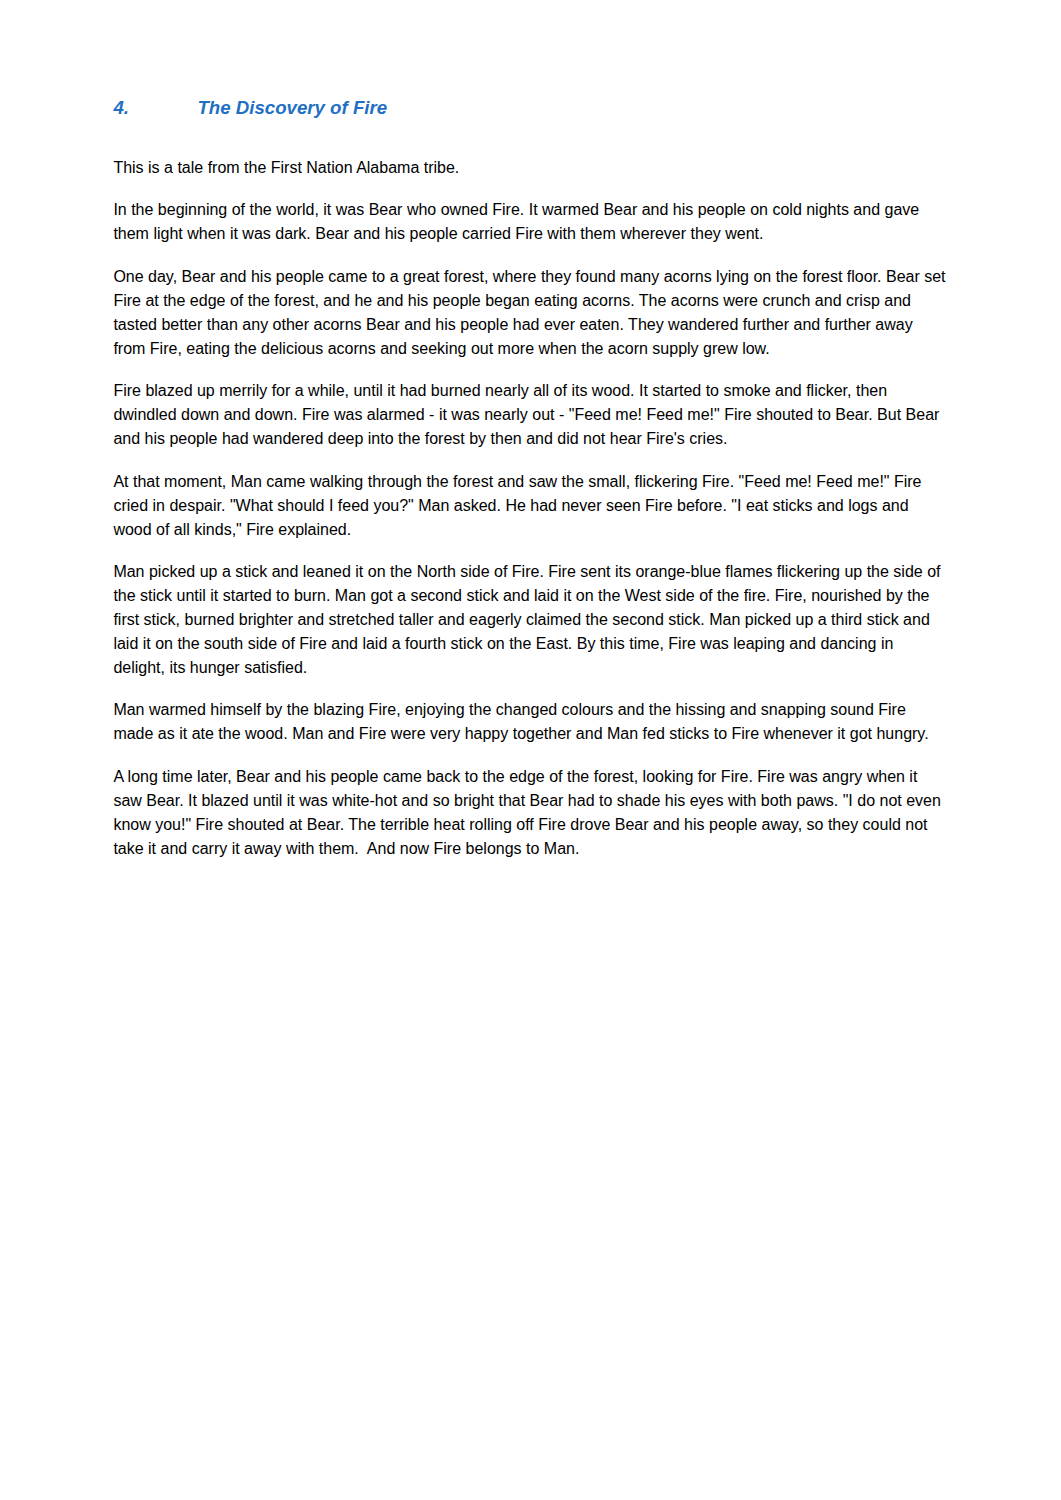4. The Discovery of Fire
This is a tale from the First Nation Alabama tribe.
In the beginning of the world, it was Bear who owned Fire. It warmed Bear and his people on cold nights and gave them light when it was dark. Bear and his people carried Fire with them wherever they went.
One day, Bear and his people came to a great forest, where they found many acorns lying on the forest floor. Bear set Fire at the edge of the forest, and he and his people began eating acorns. The acorns were crunch and crisp and tasted better than any other acorns Bear and his people had ever eaten. They wandered further and further away from Fire, eating the delicious acorns and seeking out more when the acorn supply grew low.
Fire blazed up merrily for a while, until it had burned nearly all of its wood. It started to smoke and flicker, then dwindled down and down. Fire was alarmed - it was nearly out - "Feed me! Feed me!" Fire shouted to Bear. But Bear and his people had wandered deep into the forest by then and did not hear Fire's cries.
At that moment, Man came walking through the forest and saw the small, flickering Fire. "Feed me! Feed me!" Fire cried in despair. "What should I feed you?" Man asked. He had never seen Fire before. "I eat sticks and logs and wood of all kinds," Fire explained.
Man picked up a stick and leaned it on the North side of Fire. Fire sent its orange-blue flames flickering up the side of the stick until it started to burn. Man got a second stick and laid it on the West side of the fire. Fire, nourished by the first stick, burned brighter and stretched taller and eagerly claimed the second stick. Man picked up a third stick and laid it on the south side of Fire and laid a fourth stick on the East. By this time, Fire was leaping and dancing in delight, its hunger satisfied.
Man warmed himself by the blazing Fire, enjoying the changed colours and the hissing and snapping sound Fire made as it ate the wood. Man and Fire were very happy together and Man fed sticks to Fire whenever it got hungry.
A long time later, Bear and his people came back to the edge of the forest, looking for Fire. Fire was angry when it saw Bear. It blazed until it was white-hot and so bright that Bear had to shade his eyes with both paws. "I do not even know you!" Fire shouted at Bear. The terrible heat rolling off Fire drove Bear and his people away, so they could not take it and carry it away with them. And now Fire belongs to Man.